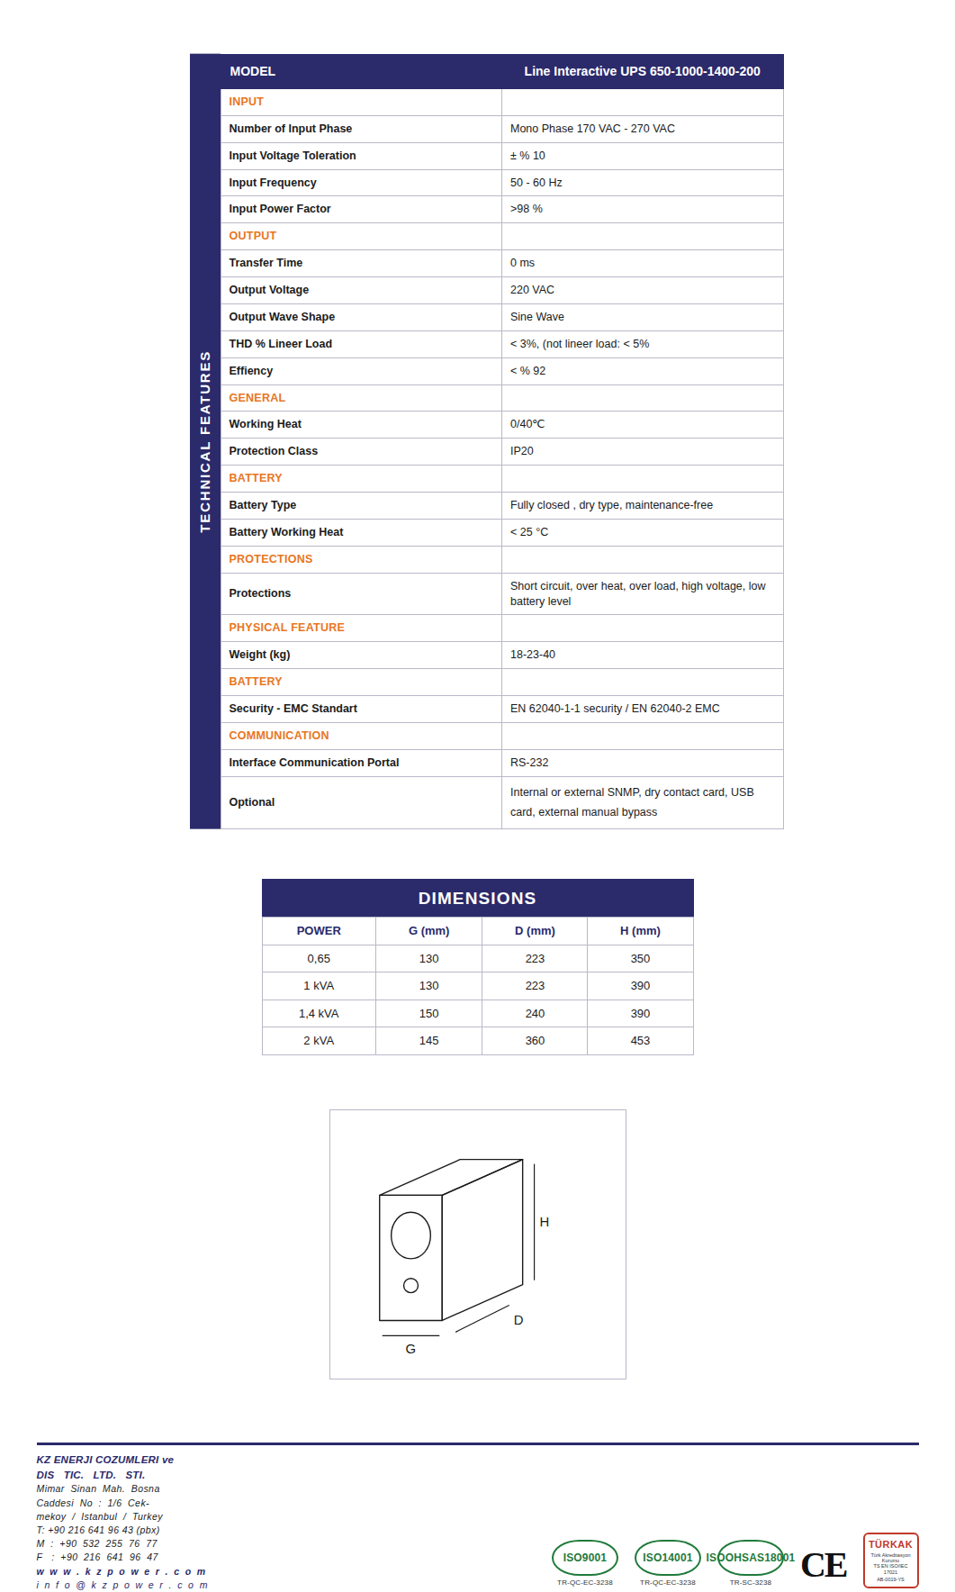TECHNICAL FEATURES
| MODEL | Line Interactive UPS 650-1000-1400-200 |
| --- | --- |
| INPUT | |
| Number of Input Phase | Mono Phase 170 VAC - 270 VAC |
| Input Voltage Toleration | ± % 10 |
| Input Frequency | 50 - 60 Hz |
| Input Power Factor | >98 % |
| OUTPUT | |
| Transfer Time | 0 ms |
| Output Voltage | 220 VAC |
| Output Wave Shape | Sine Wave |
| THD % Lineer Load | < 3%, (not lineer load: < 5% |
| Effiency | < % 92 |
| GENERAL | |
| Working Heat | 0/40℃ |
| Protection Class | IP20 |
| BATTERY | |
| Battery Type | Fully closed , dry type, maintenance-free |
| Battery Working Heat | < 25 °C |
| PROTECTIONS | |
| Protections | Short circuit, over heat, over load, high voltage, low battery level |
| PHYSICAL FEATURE | |
| Weight (kg) | 18-23-40 |
| BATTERY | |
| Security - EMC Standart | EN 62040-1-1 security / EN 62040-2 EMC |
| COMMUNICATION | |
| Interface Communication Portal | RS-232 |
| Optional | Internal or external SNMP, dry contact card, USB card, external manual bypass |
DIMENSIONS
| POWER | G (mm) | D (mm) | H (mm) |
| --- | --- | --- | --- |
| 0,65 | 130 | 223 | 350 |
| 1 kVA | 130 | 223 | 390 |
| 1,4 kVA | 150 | 240 | 390 |
| 2 kVA | 145 | 360 | 453 |
H D G
KZ ENERJI COZUMLERI ve
DIS TIC. LTD. STI.
Mimar Sinan Mah. Bosna
Caddesi No : 1/6 Cek-
mekoy / Istanbul / Turkey
T: +90 216 641 96 43 (pbx)
M : +90 532 255 76 77
F : +90 216 641 96 47
w w w . k z p o w e r . c o m
i n f o @ k z p o w e r . c o m
ISO 9001
TR-QC-EC-3238
ISO 14001
TR-QC-EC-3238
ISO OHSAS 18001
TR-SC-3238
CE
TÜRKAK
Türk Akreditasyon Kurumu
TS EN ISO/IEC 17021
AB-0019-YS